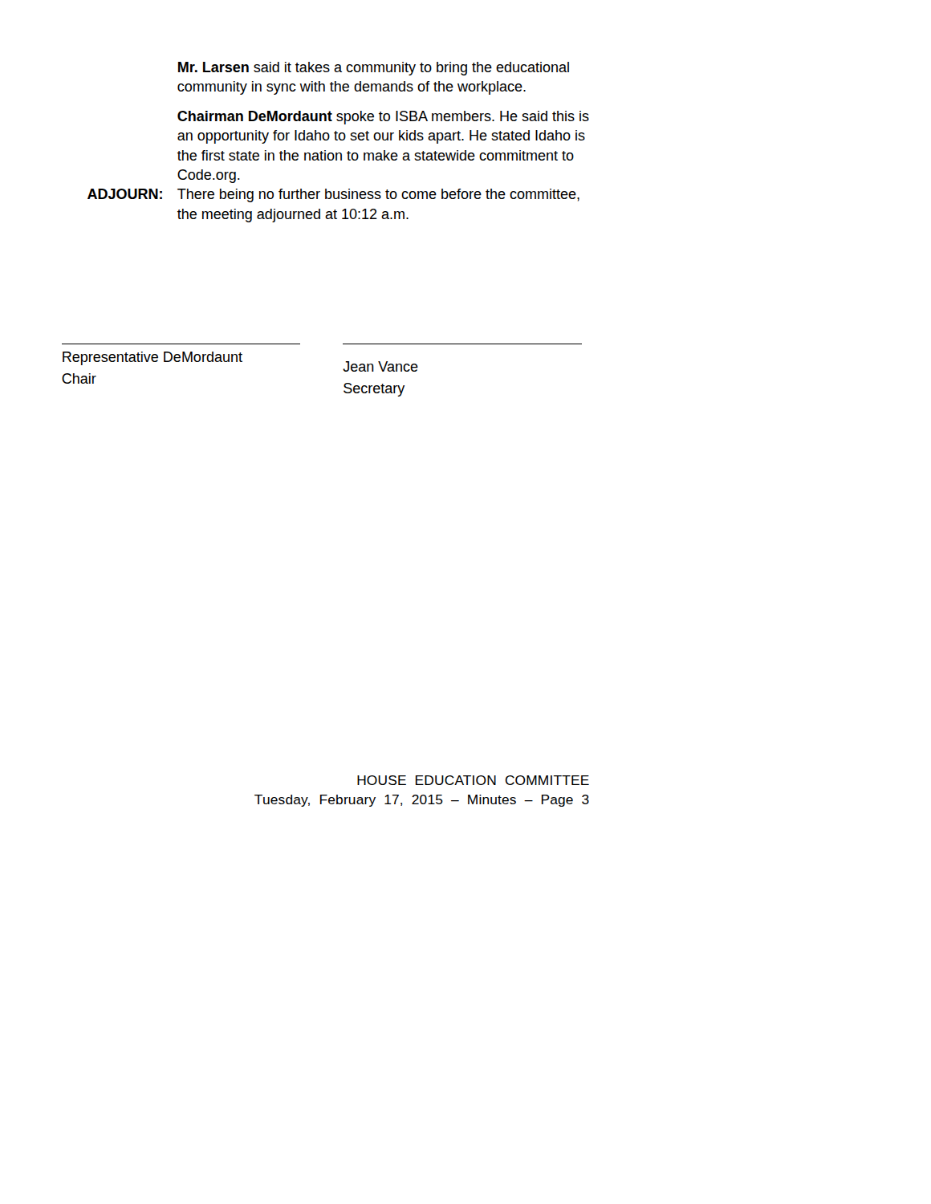Mr. Larsen said it takes a community to bring the educational community in sync with the demands of the workplace.
Chairman DeMordaunt spoke to ISBA members. He said this is an opportunity for Idaho to set our kids apart. He stated Idaho is the first state in the nation to make a statewide commitment to Code.org.
ADJOURN:
There being no further business to come before the committee, the meeting adjourned at 10:12 a.m.
Representative DeMordaunt
Chair
Jean Vance
Secretary
HOUSE EDUCATION COMMITTEE
Tuesday, February 17, 2015 – Minutes – Page 3